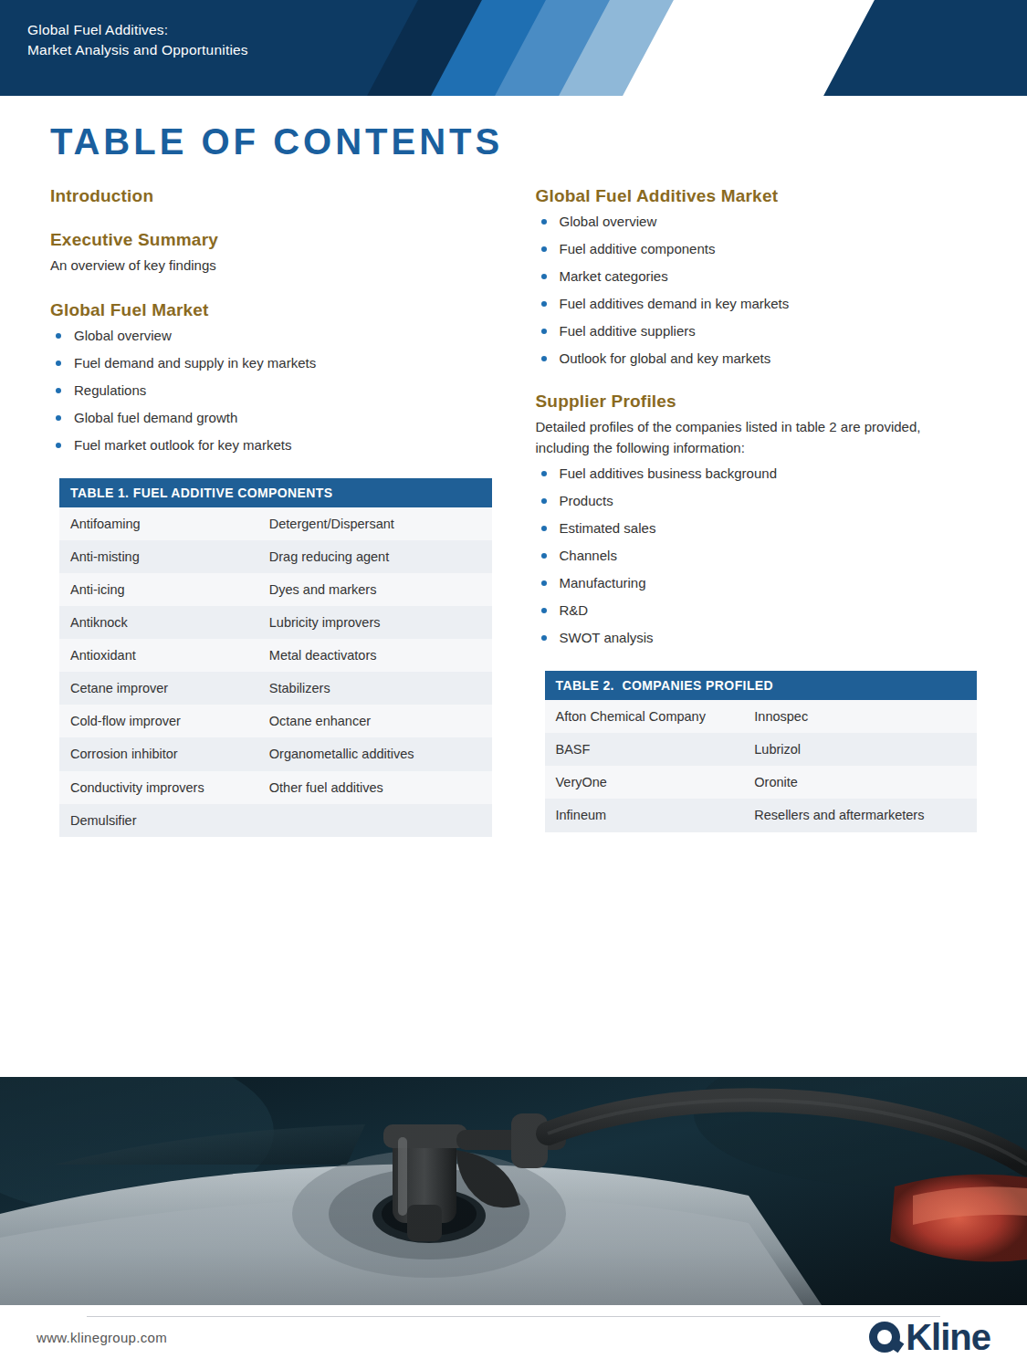Global Fuel Additives:
Market Analysis and Opportunities
TABLE OF CONTENTS
Introduction
Executive Summary
An overview of key findings
Global Fuel Market
Global overview
Fuel demand and supply in key markets
Regulations
Global fuel demand growth
Fuel market outlook for key markets
TABLE 1. FUEL ADDITIVE COMPONENTS
| Antifoaming | Detergent/Dispersant |
| Anti-misting | Drag reducing agent |
| Anti-icing | Dyes and markers |
| Antiknock | Lubricity improvers |
| Antioxidant | Metal deactivators |
| Cetane improver | Stabilizers |
| Cold-flow improver | Octane enhancer |
| Corrosion inhibitor | Organometallic additives |
| Conductivity improvers | Other fuel additives |
| Demulsifier | |
Global Fuel Additives Market
Global overview
Fuel additive components
Market categories
Fuel additives demand in key markets
Fuel additive suppliers
Outlook for global and key markets
Supplier Profiles
Detailed profiles of the companies listed in table 2 are provided, including the following information:
Fuel additives business background
Products
Estimated sales
Channels
Manufacturing
R&D
SWOT analysis
TABLE 2. COMPANIES PROFILED
| Afton Chemical Company | Innospec |
| BASF | Lubrizol |
| VeryOne | Oronite |
| Infineum | Resellers and aftermarketers |
www.klinegroup.com Kline